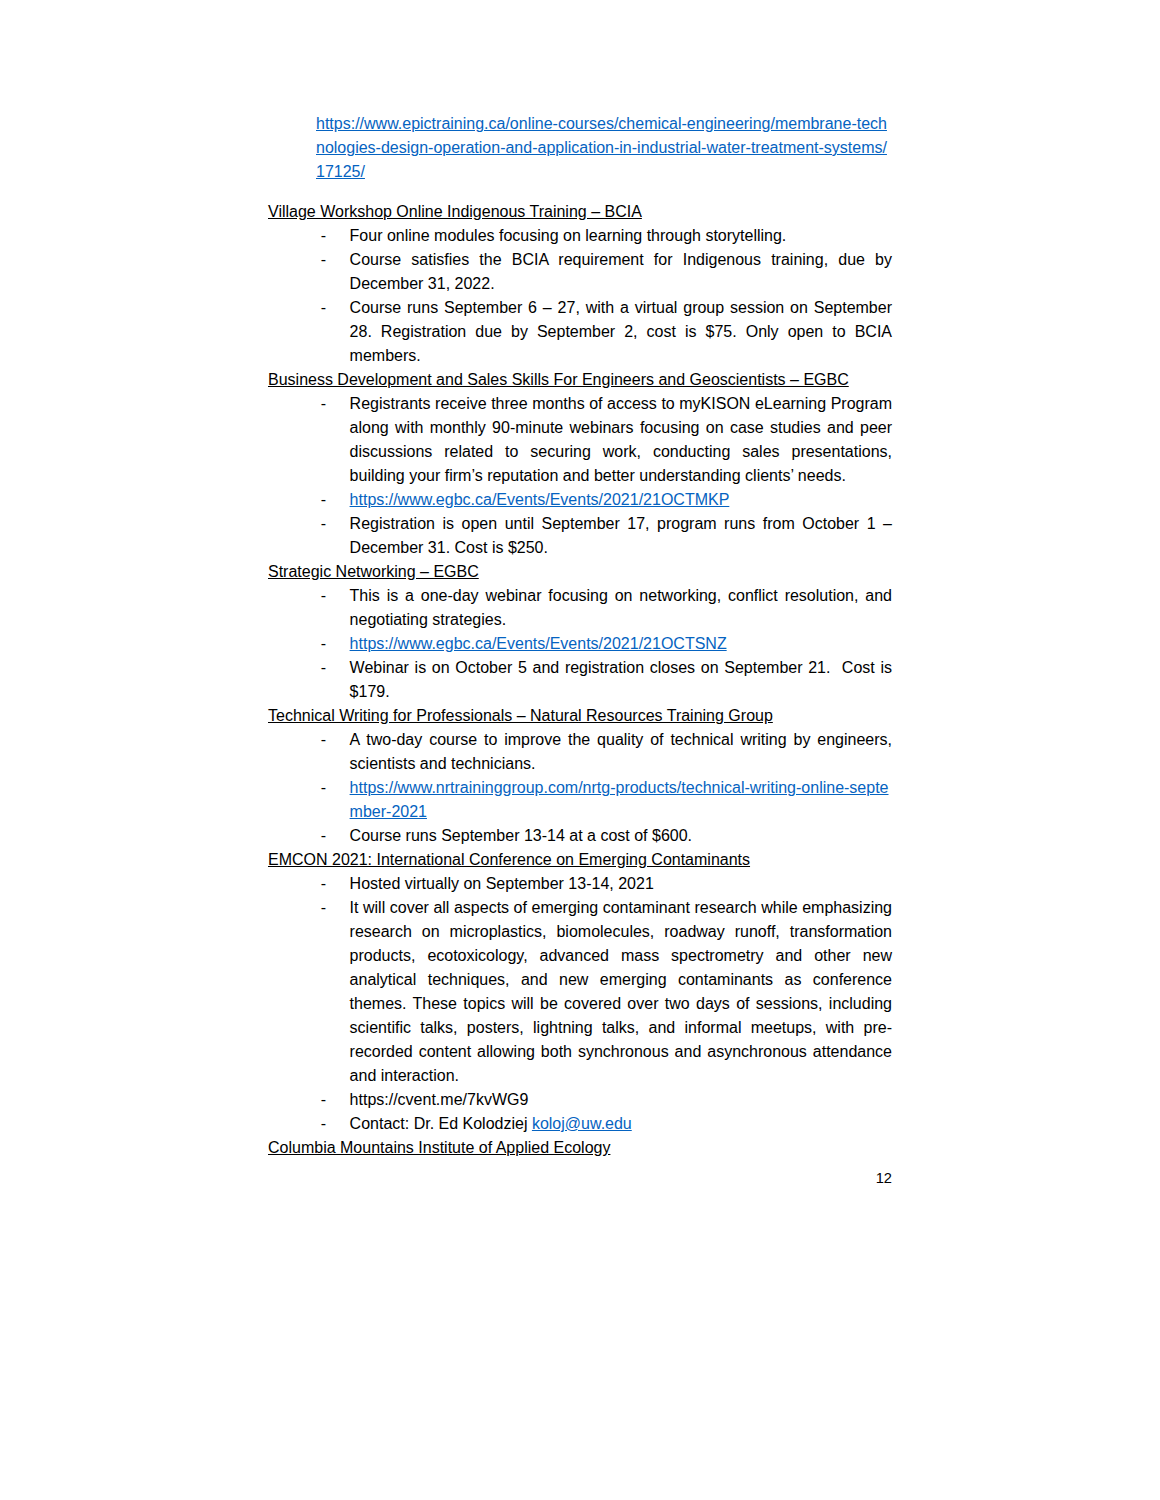https://www.epictraining.ca/online-courses/chemical-engineering/membrane-technologies-design-operation-and-application-in-industrial-water-treatment-systems/17125/
Village Workshop Online Indigenous Training – BCIA
Four online modules focusing on learning through storytelling.
Course satisfies the BCIA requirement for Indigenous training, due by December 31, 2022.
Course runs September 6 – 27, with a virtual group session on September 28. Registration due by September 2, cost is $75. Only open to BCIA members.
Business Development and Sales Skills For Engineers and Geoscientists – EGBC
Registrants receive three months of access to myKISON eLearning Program along with monthly 90-minute webinars focusing on case studies and peer discussions related to securing work, conducting sales presentations, building your firm’s reputation and better understanding clients’ needs.
https://www.egbc.ca/Events/Events/2021/21OCTMKP
Registration is open until September 17, program runs from October 1 – December 31. Cost is $250.
Strategic Networking – EGBC
This is a one-day webinar focusing on networking, conflict resolution, and negotiating strategies.
https://www.egbc.ca/Events/Events/2021/21OCTSNZ
Webinar is on October 5 and registration closes on September 21. Cost is $179.
Technical Writing for Professionals – Natural Resources Training Group
A two-day course to improve the quality of technical writing by engineers, scientists and technicians.
https://www.nrtraininggroup.com/nrtg-products/technical-writing-online-september-2021
Course runs September 13-14 at a cost of $600.
EMCON 2021: International Conference on Emerging Contaminants
Hosted virtually on September 13-14, 2021
It will cover all aspects of emerging contaminant research while emphasizing research on microplastics, biomolecules, roadway runoff, transformation products, ecotoxicology, advanced mass spectrometry and other new analytical techniques, and new emerging contaminants as conference themes. These topics will be covered over two days of sessions, including scientific talks, posters, lightning talks, and informal meetups, with pre-recorded content allowing both synchronous and asynchronous attendance and interaction.
https://cvent.me/7kvWG9
Contact: Dr. Ed Kolodziej koloj@uw.edu
Columbia Mountains Institute of Applied Ecology
12